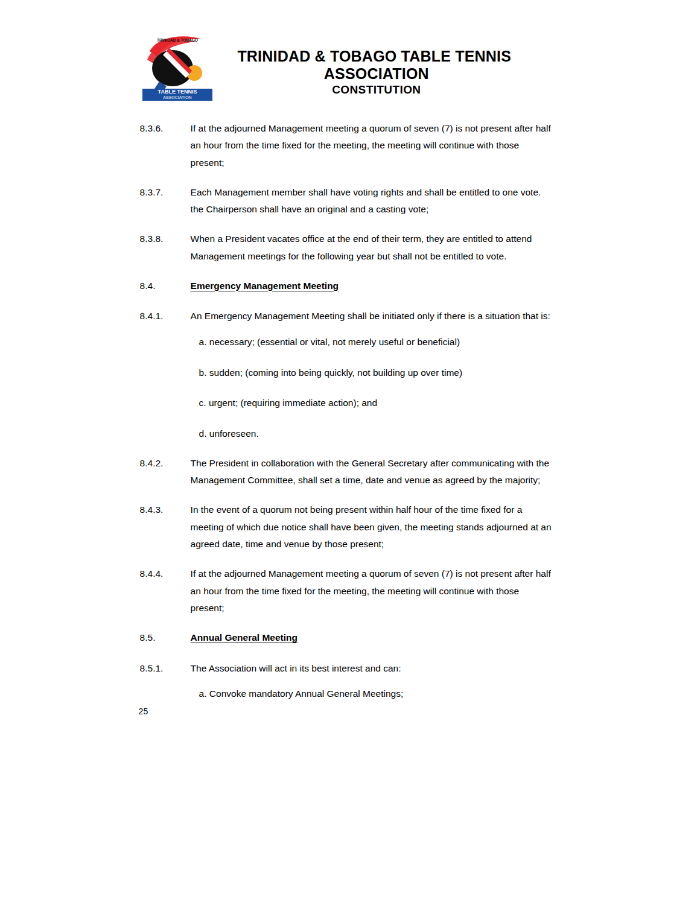TABLE TENNIS ASSOCIATION TRINIDAD & TOBAGO
TRINIDAD & TOBAGO TABLE TENNIS ASSOCIATION
CONSTITUTION
8.3.6.
If at the adjourned Management meeting a quorum of seven (7) is not present after half an hour from the time fixed for the meeting, the meeting will continue with those present;
8.3.7.
Each Management member shall have voting rights and shall be entitled to one vote. the Chairperson shall have an original and a casting vote;
8.3.8.
When a President vacates office at the end of their term, they are entitled to attend Management meetings for the following year but shall not be entitled to vote.
8.4.
Emergency Management Meeting
8.4.1.
An Emergency Management Meeting shall be initiated only if there is a situation that is:
a. necessary; (essential or vital, not merely useful or beneficial)
b. sudden; (coming into being quickly, not building up over time)
c. urgent; (requiring immediate action); and
d. unforeseen.
8.4.2.
The President in collaboration with the General Secretary after communicating with the Management Committee, shall set a time, date and venue as agreed by the majority;
8.4.3.
In the event of a quorum not being present within half hour of the time fixed for a meeting of which due notice shall have been given, the meeting stands adjourned at an agreed date, time and venue by those present;
8.4.4.
If at the adjourned Management meeting a quorum of seven (7) is not present after half an hour from the time fixed for the meeting, the meeting will continue with those present;
8.5.
Annual General Meeting
8.5.1.
The Association will act in its best interest and can:
a. Convoke mandatory Annual General Meetings;
25